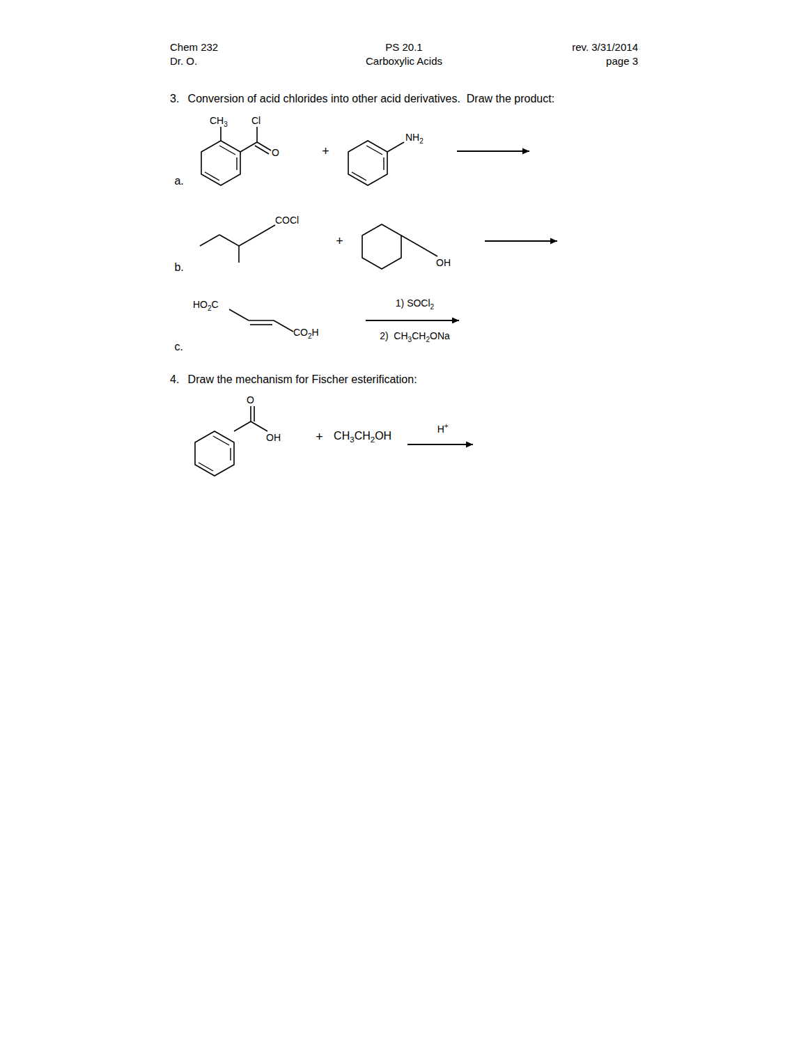Chem 232
Dr. O.
PS 20.1
Carboxylic Acids
rev. 3/31/2014
page 3
3. Conversion of acid chlorides into other acid derivatives. Draw the product:
a.
CH3 Cl O + NH2
b.
COCl + OH
c.
HO2C CO2H 1) SOCl2 2) CH3CH2ONa
4. Draw the mechanism for Fischer esterification:
O OH + CH3CH2OH H+